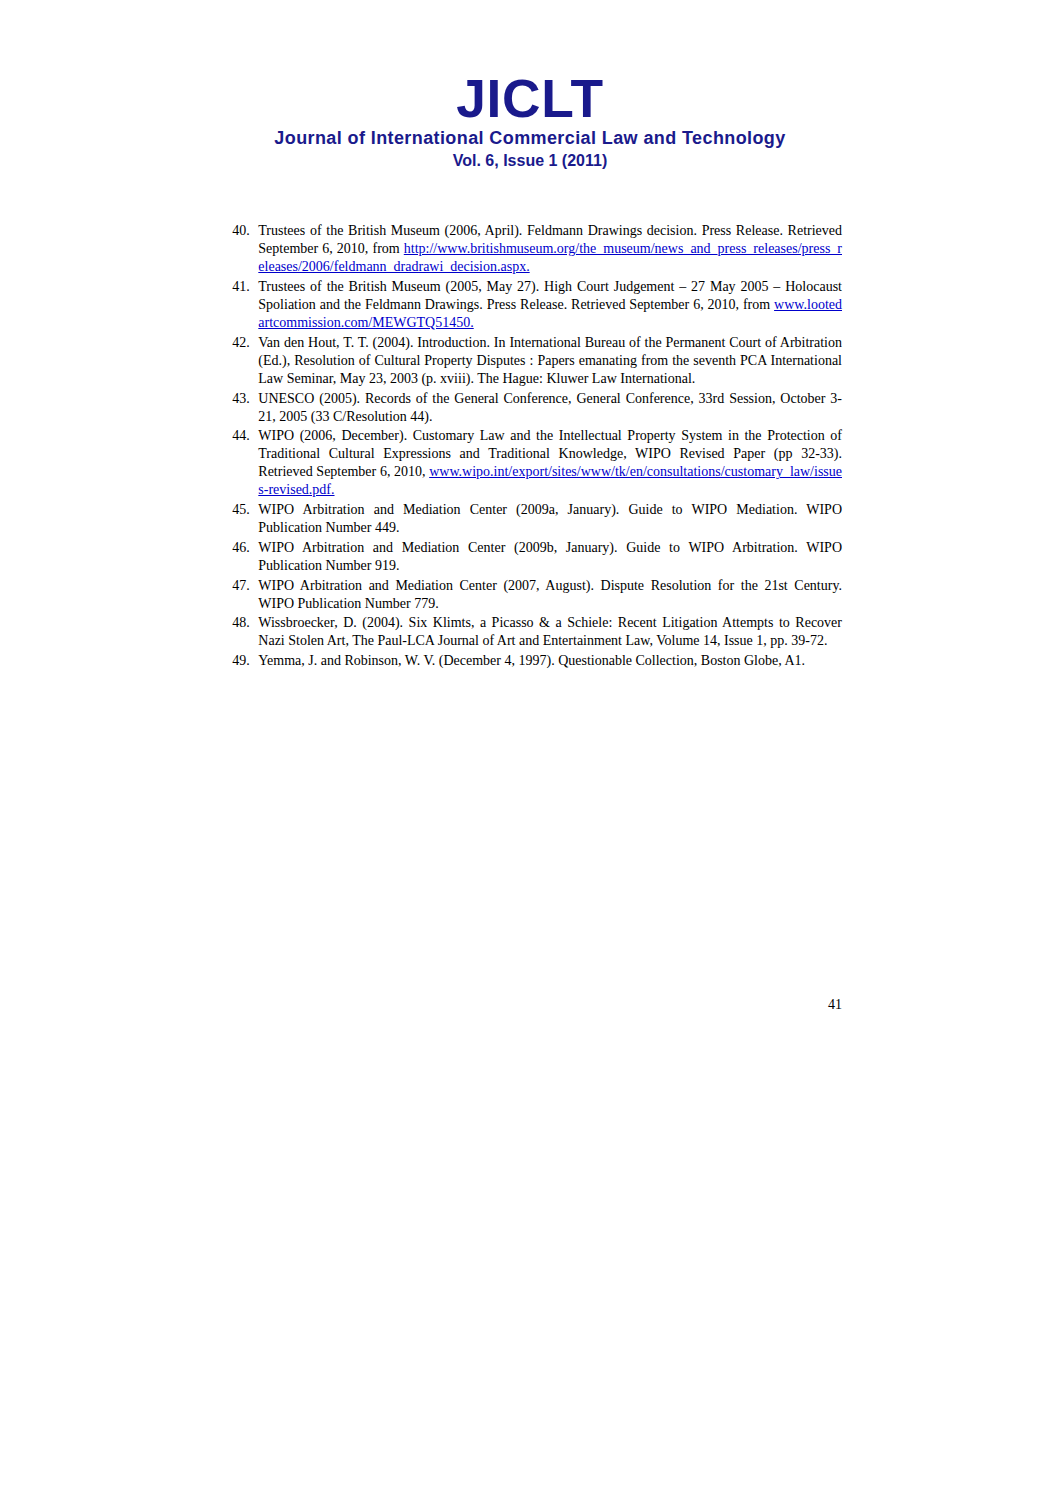JICLT
Journal of International Commercial Law and Technology
Vol. 6, Issue 1 (2011)
Trustees of the British Museum (2006, April). Feldmann Drawings decision. Press Release. Retrieved September 6, 2010, from http://www.britishmuseum.org/the_museum/news_and_press_releases/press_releases/2006/feldmann_dradrawi_decision.aspx.
Trustees of the British Museum (2005, May 27). High Court Judgement – 27 May 2005 – Holocaust Spoliation and the Feldmann Drawings. Press Release. Retrieved September 6, 2010, from www.lootedartcommission.com/MEWGTQ51450.
Van den Hout, T. T. (2004). Introduction. In International Bureau of the Permanent Court of Arbitration (Ed.), Resolution of Cultural Property Disputes : Papers emanating from the seventh PCA International Law Seminar, May 23, 2003 (p. xviii). The Hague: Kluwer Law International.
UNESCO (2005). Records of the General Conference, General Conference, 33rd Session, October 3-21, 2005 (33 C/Resolution 44).
WIPO (2006, December). Customary Law and the Intellectual Property System in the Protection of Traditional Cultural Expressions and Traditional Knowledge, WIPO Revised Paper (pp 32-33). Retrieved September 6, 2010, www.wipo.int/export/sites/www/tk/en/consultations/customary_law/issues-revised.pdf.
WIPO Arbitration and Mediation Center (2009a, January). Guide to WIPO Mediation. WIPO Publication Number 449.
WIPO Arbitration and Mediation Center (2009b, January). Guide to WIPO Arbitration. WIPO Publication Number 919.
WIPO Arbitration and Mediation Center (2007, August). Dispute Resolution for the 21st Century. WIPO Publication Number 779.
Wissbroecker, D. (2004). Six Klimts, a Picasso & a Schiele: Recent Litigation Attempts to Recover Nazi Stolen Art, The Paul-LCA Journal of Art and Entertainment Law, Volume 14, Issue 1, pp. 39-72.
Yemma, J. and Robinson, W. V. (December 4, 1997). Questionable Collection, Boston Globe, A1.
41